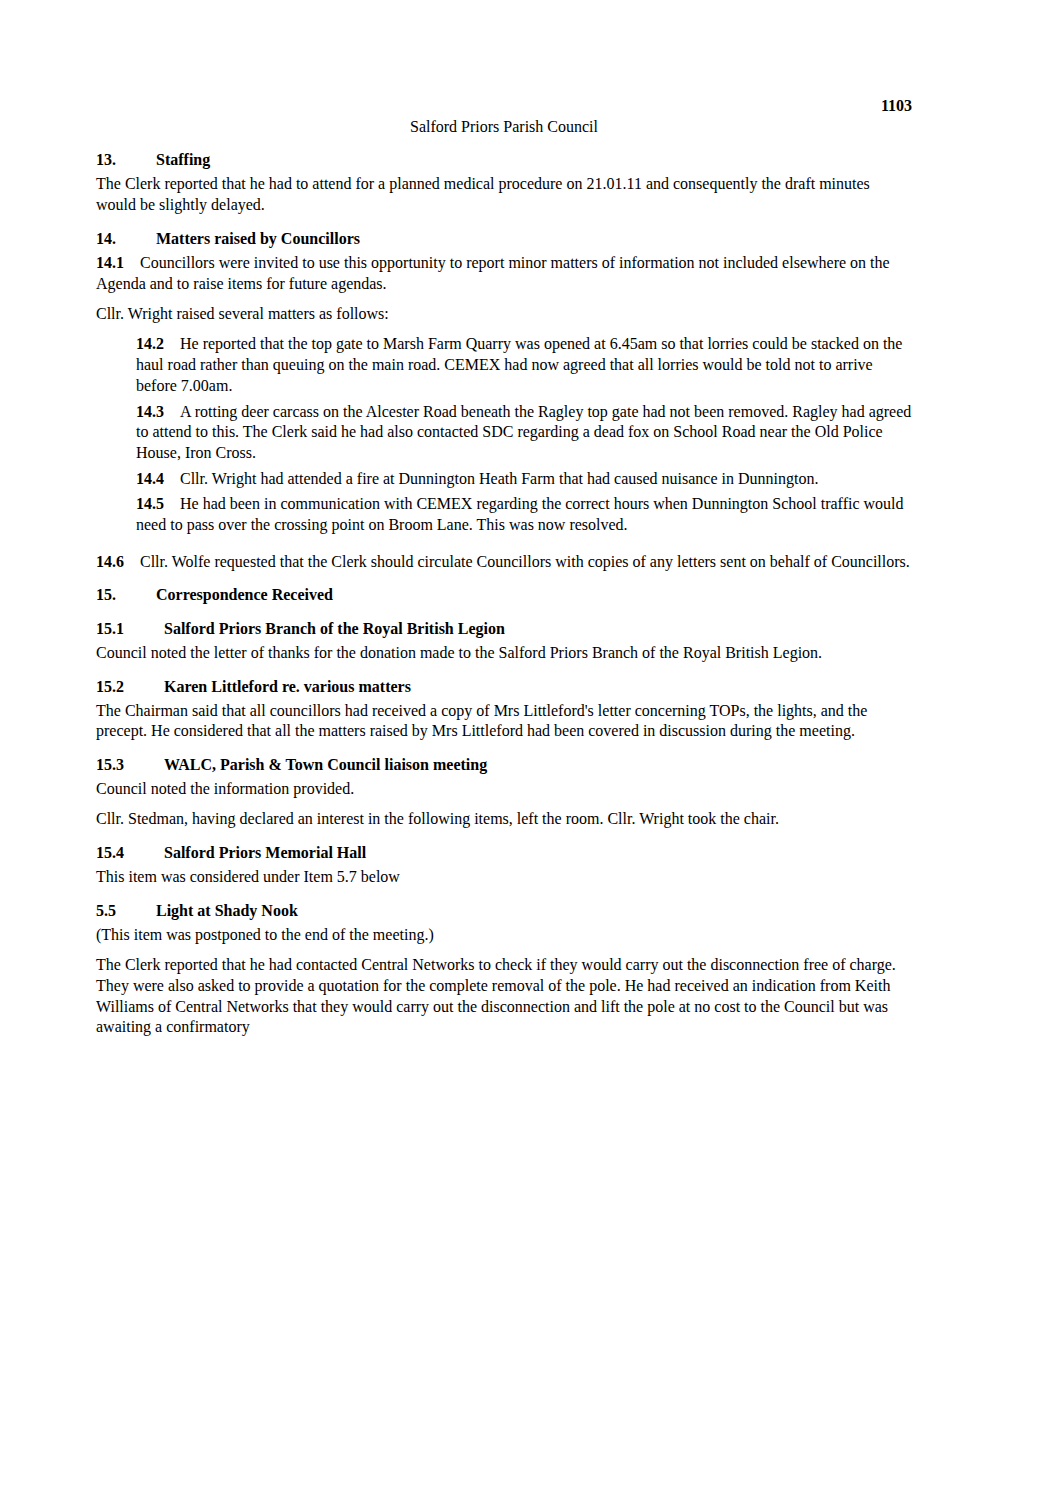1103
Salford Priors Parish Council
13. Staffing
The Clerk reported that he had to attend for a planned medical procedure on 21.01.11 and consequently the draft minutes would be slightly delayed.
14. Matters raised by Councillors
14.1 Councillors were invited to use this opportunity to report minor matters of information not included elsewhere on the Agenda and to raise items for future agendas.
Cllr. Wright raised several matters as follows:
14.2 He reported that the top gate to Marsh Farm Quarry was opened at 6.45am so that lorries could be stacked on the haul road rather than queuing on the main road. CEMEX had now agreed that all lorries would be told not to arrive before 7.00am.
14.3 A rotting deer carcass on the Alcester Road beneath the Ragley top gate had not been removed. Ragley had agreed to attend to this. The Clerk said he had also contacted SDC regarding a dead fox on School Road near the Old Police House, Iron Cross.
14.4 Cllr. Wright had attended a fire at Dunnington Heath Farm that had caused nuisance in Dunnington.
14.5 He had been in communication with CEMEX regarding the correct hours when Dunnington School traffic would need to pass over the crossing point on Broom Lane. This was now resolved.
14.6 Cllr. Wolfe requested that the Clerk should circulate Councillors with copies of any letters sent on behalf of Councillors.
15. Correspondence Received
15.1 Salford Priors Branch of the Royal British Legion
Council noted the letter of thanks for the donation made to the Salford Priors Branch of the Royal British Legion.
15.2 Karen Littleford re. various matters
The Chairman said that all councillors had received a copy of Mrs Littleford's letter concerning TOPs, the lights, and the precept. He considered that all the matters raised by Mrs Littleford had been covered in discussion during the meeting.
15.3 WALC, Parish & Town Council liaison meeting
Council noted the information provided.
Cllr. Stedman, having declared an interest in the following items, left the room. Cllr. Wright took the chair.
15.4 Salford Priors Memorial Hall
This item was considered under Item 5.7 below
5.5 Light at Shady Nook
(This item was postponed to the end of the meeting.)
The Clerk reported that he had contacted Central Networks to check if they would carry out the disconnection free of charge. They were also asked to provide a quotation for the complete removal of the pole. He had received an indication from Keith Williams of Central Networks that they would carry out the disconnection and lift the pole at no cost to the Council but was awaiting a confirmatory